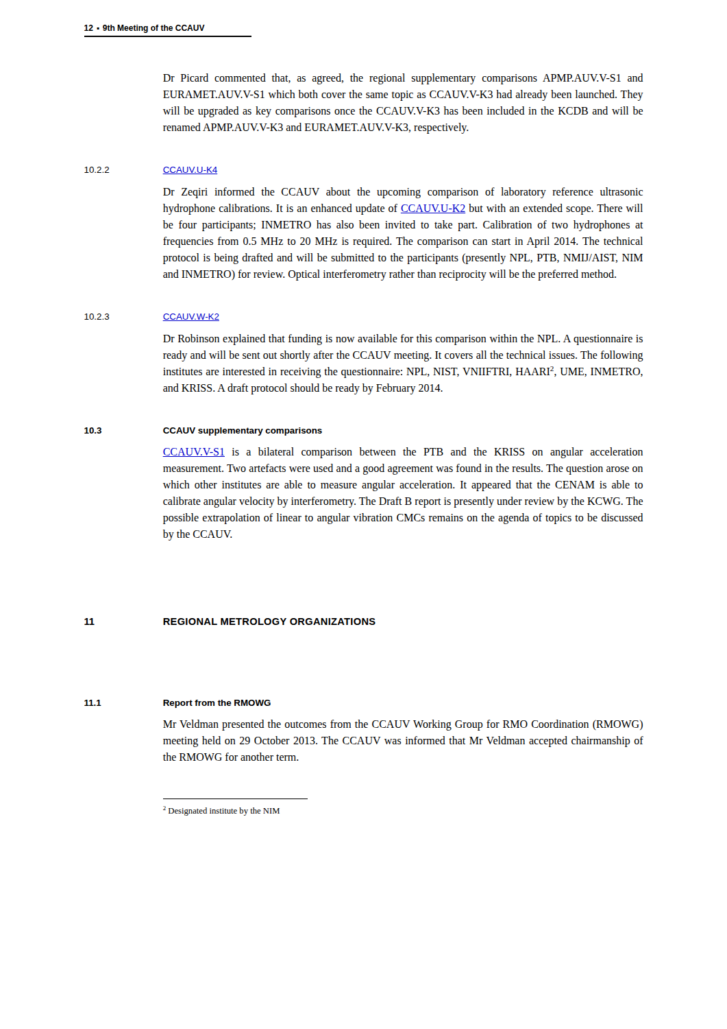12▪9th Meeting of the CCAUV
Dr Picard commented that, as agreed, the regional supplementary comparisons APMP.AUV.V-S1 and EURAMET.AUV.V-S1 which both cover the same topic as CCAUV.V-K3 had already been launched. They will be upgraded as key comparisons once the CCAUV.V-K3 has been included in the KCDB and will be renamed APMP.AUV.V-K3 and EURAMET.AUV.V-K3, respectively.
10.2.2
CCAUV.U-K4
Dr Zeqiri informed the CCAUV about the upcoming comparison of laboratory reference ultrasonic hydrophone calibrations. It is an enhanced update of CCAUV.U-K2 but with an extended scope. There will be four participants; INMETRO has also been invited to take part. Calibration of two hydrophones at frequencies from 0.5 MHz to 20 MHz is required. The comparison can start in April 2014. The technical protocol is being drafted and will be submitted to the participants (presently NPL, PTB, NMIJ/AIST, NIM and INMETRO) for review. Optical interferometry rather than reciprocity will be the preferred method.
10.2.3
CCAUV.W-K2
Dr Robinson explained that funding is now available for this comparison within the NPL. A questionnaire is ready and will be sent out shortly after the CCAUV meeting. It covers all the technical issues. The following institutes are interested in receiving the questionnaire: NPL, NIST, VNIIFTRI, HAARI2, UME, INMETRO, and KRISS. A draft protocol should be ready by February 2014.
10.3
CCAUV supplementary comparisons
CCAUV.V-S1 is a bilateral comparison between the PTB and the KRISS on angular acceleration measurement. Two artefacts were used and a good agreement was found in the results. The question arose on which other institutes are able to measure angular acceleration. It appeared that the CENAM is able to calibrate angular velocity by interferometry. The Draft B report is presently under review by the KCWG. The possible extrapolation of linear to angular vibration CMCs remains on the agenda of topics to be discussed by the CCAUV.
11
REGIONAL METROLOGY ORGANIZATIONS
11.1
Report from the RMOWG
Mr Veldman presented the outcomes from the CCAUV Working Group for RMO Coordination (RMOWG) meeting held on 29 October 2013. The CCAUV was informed that Mr Veldman accepted chairmanship of the RMOWG for another term.
2 Designated institute by the NIM